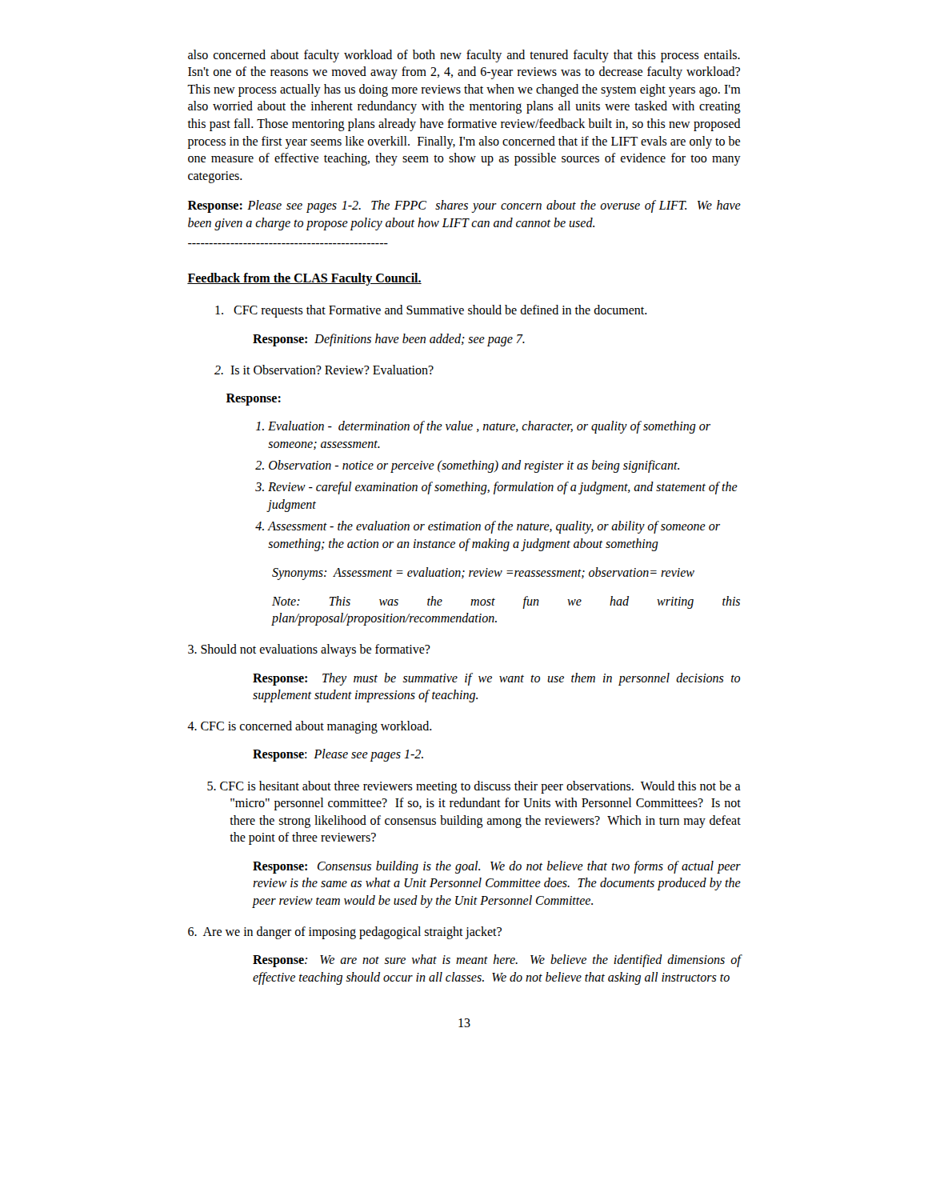also concerned about faculty workload of both new faculty and tenured faculty that this process entails. Isn't one of the reasons we moved away from 2, 4, and 6-year reviews was to decrease faculty workload? This new process actually has us doing more reviews that when we changed the system eight years ago. I'm also worried about the inherent redundancy with the mentoring plans all units were tasked with creating this past fall. Those mentoring plans already have formative review/feedback built in, so this new proposed process in the first year seems like overkill. Finally, I'm also concerned that if the LIFT evals are only to be one measure of effective teaching, they seem to show up as possible sources of evidence for too many categories.
Response: Please see pages 1-2. The FPPC shares your concern about the overuse of LIFT. We have been given a charge to propose policy about how LIFT can and cannot be used.
-----------------------------------------------
Feedback from the CLAS Faculty Council.
1. CFC requests that Formative and Summative should be defined in the document.
Response: Definitions have been added; see page 7.
2. Is it Observation? Review? Evaluation?
Response:
Evaluation - determination of the value , nature, character, or quality of something or someone; assessment.
Observation - notice or perceive (something) and register it as being significant.
Review - careful examination of something, formulation of a judgment, and statement of the judgment
Assessment - the evaluation or estimation of the nature, quality, or ability of someone or something; the action or an instance of making a judgment about something
Synonyms: Assessment = evaluation; review =reassessment; observation= review
Note: This was the most fun we had writing this plan/proposal/proposition/recommendation.
3. Should not evaluations always be formative?
Response: They must be summative if we want to use them in personnel decisions to supplement student impressions of teaching.
4. CFC is concerned about managing workload.
Response: Please see pages 1-2.
5. CFC is hesitant about three reviewers meeting to discuss their peer observations. Would this not be a "micro" personnel committee? If so, is it redundant for Units with Personnel Committees? Is not there the strong likelihood of consensus building among the reviewers? Which in turn may defeat the point of three reviewers?
Response: Consensus building is the goal. We do not believe that two forms of actual peer review is the same as what a Unit Personnel Committee does. The documents produced by the peer review team would be used by the Unit Personnel Committee.
6. Are we in danger of imposing pedagogical straight jacket?
Response: We are not sure what is meant here. We believe the identified dimensions of effective teaching should occur in all classes. We do not believe that asking all instructors to
13